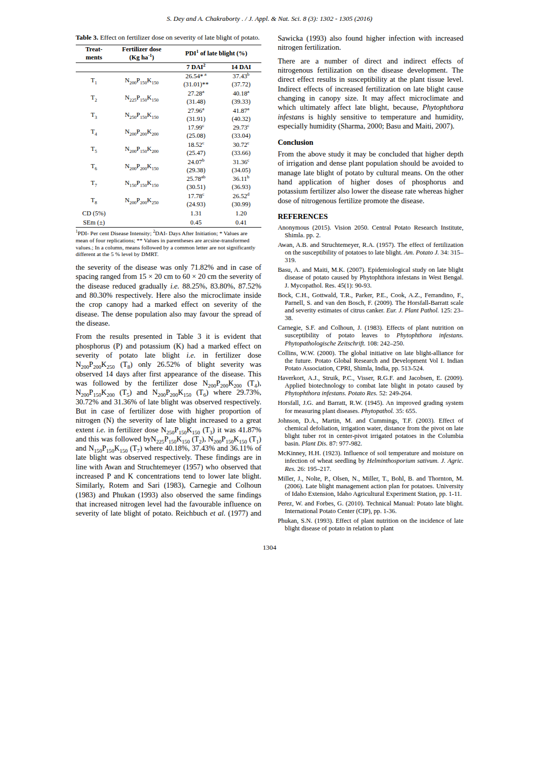S. Dey and A. Chakraborty . / J. Appl. & Nat. Sci. 8 (3): 1302 - 1305 (2016)
Table 3. Effect on fertilizer dose on severity of late blight of potato.
| Treat- ments | Fertilizer dose (Kg ha -1 ) | PDI 1 of late blight (%) |
| --- | --- | --- |
| | | 7 DAI 2 | 14 DAI |
| T 1 | N 200 P 150 K 150 | 26.54* a (31.01)** | 37.43 b (37.72) |
| T 2 | N 225 P 150 K 150 | 27.28 a (31.48) | 40.18 a (39.33) |
| T 3 | N 250 P 150 K 150 | 27.96 a (31.91) | 41.87 a (40.32) |
| T 4 | N 200 P 200 K 200 | 17.99 c (25.08) | 29.73 c (33.04) |
| T 5 | N 200 P 150 K 200 | 18.52 c (25.47) | 30.72 c (33.66) |
| T 6 | N 200 P 200 K 150 | 24.07 b (29.38) | 31.36 c (34.05) |
| T 7 | N 150 P 150 K 150 | 25.78 ab (30.51) | 36.11 b (36.93) |
| T 8 | N 200 P 200 K 250 | 17.78 c (24.93) | 26.52 d (30.99) |
| CD (5%) | | 1.31 | 1.20 |
| SEm (±) | | 0.45 | 0.41 |
1PDI- Per cent Disease Intensity; 2DAI- Days After Initiation; * Values are mean of four replications; ** Values in parentheses are arcsine-transformed values.; In a column, means followed by a common letter are not significantly different at the 5 % level by DMRT.
the severity of the disease was only 71.82% and in case of spacing ranged from 15 × 20 cm to 60 × 20 cm the severity of the disease reduced gradually i.e. 88.25%, 83.80%, 87.52% and 80.30% respectively. Here also the microclimate inside the crop canopy had a marked effect on severity of the disease. The dense population also may favour the spread of the disease.
From the results presented in Table 3 it is evident that phosphorus (P) and potassium (K) had a marked effect on severity of potato late blight i.e. in fertilizer dose N200P200K250 (T8) only 26.52% of blight severity was observed 14 days after first appearance of the disease. This was followed by the fertilizer dose N200P200K200 (T4), N200P150K200 (T5) and N200P200K150 (T6) where 29.73%, 30.72% and 31.36% of late blight was observed respectively. But in case of fertilizer dose with higher proportion of nitrogen (N) the severity of late blight increased to a great extent i.e. in fertilizer dose N250P150K150 (T3) it was 41.87% and this was followed byN225P150K150 (T2), N200P150K150 (T1) and N150P150K150 (T7) where 40.18%, 37.43% and 36.11% of late blight was observed respectively. These findings are in line with Awan and Struchtemeyer (1957) who observed that increased P and K concentrations tend to lower late blight. Similarly, Rotem and Sari (1983), Carnegie and Colhoun (1983) and Phukan (1993) also observed the same findings that increased nitrogen level had the favourable influence on severity of late blight of potato. Reichbuch et al. (1977) and Sawicka (1993) also found higher infection with increased nitrogen fertilization.
There are a number of direct and indirect effects of nitrogenous fertilization on the disease development. The direct effect results in susceptibility at the plant tissue level. Indirect effects of increased fertilization on late blight cause changing in canopy size. It may affect microclimate and which ultimately affect late blight, because, Phytophthora infestans is highly sensitive to temperature and humidity, especially humidity (Sharma, 2000; Basu and Maiti, 2007).
Conclusion
From the above study it may be concluded that higher depth of irrigation and dense plant population should be avoided to manage late blight of potato by cultural means. On the other hand application of higher doses of phosphorus and potassium fertilizer also lower the disease rate whereas higher dose of nitrogenous fertilize promote the disease.
REFERENCES
Anonymous (2015). Vision 2050. Central Potato Research Institute, Shimla. pp. 2.
Awan, A.B. and Struchtemeyer, R.A. (1957). The effect of fertilization on the susceptibility of potatoes to late blight. Am. Potato J. 34: 315–319.
Basu, A. and Maiti, M.K. (2007). Epidemiological study on late blight disease of potato caused by Phytophthora infestans in West Bengal. J. Mycopathol. Res. 45(1): 90-93.
Bock, C.H., Gottwald, T.R., Parker, P.E., Cook, A.Z., Ferrandino, F., Parnell, S. and van den Bosch, F. (2009). The Horsfall-Barratt scale and severity estimates of citrus canker. Eur. J. Plant Pathol. 125: 23–38.
Carnegie, S.F. and Colhoun, J. (1983). Effects of plant nutrition on susceptibility of potato leaves to Phytophthora infestans. Phytopathologische Zeitschrift. 108: 242–250.
Collins, W.W. (2000). The global initiative on late blight-alliance for the future. Potato Global Research and Development Vol I. Indian Potato Association, CPRI, Shimla, India, pp. 513-524.
Haverkort, A.J., Struik, P.C., Visser, R.G.F. and Jacobsen, E. (2009). Applied biotechnology to combat late blight in potato caused by Phytophthora infestans. Potato Res. 52: 249-264.
Horsfall, J.G. and Barratt, R.W. (1945). An improved grading system for measuring plant diseases. Phytopathol. 35: 655.
Johnson, D.A., Martin, M. and Cummings, T.F. (2003). Effect of chemical defoliation, irrigation water, distance from the pivot on late blight tuber rot in center-pivot irrigated potatoes in the Columbia basin. Plant Dis. 87: 977-982.
McKinney, H.H. (1923). Influence of soil temperature and moisture on infection of wheat seedling by Helminthosporium sativum. J. Agric. Res. 26: 195–217.
Miller, J., Nolte, P., Olsen, N., Miller, T., Bohl, B. and Thornton, M. (2006). Late blight management action plan for potatoes. University of Idaho Extension, Idaho Agricultural Experiment Station, pp. 1-11.
Perez, W. and Forbes, G. (2010). Technical Manual: Potato late blight. International Potato Center (CIP), pp. 1-36.
Phukan, S.N. (1993). Effect of plant nutrition on the incidence of late blight disease of potato in relation to plant
1304